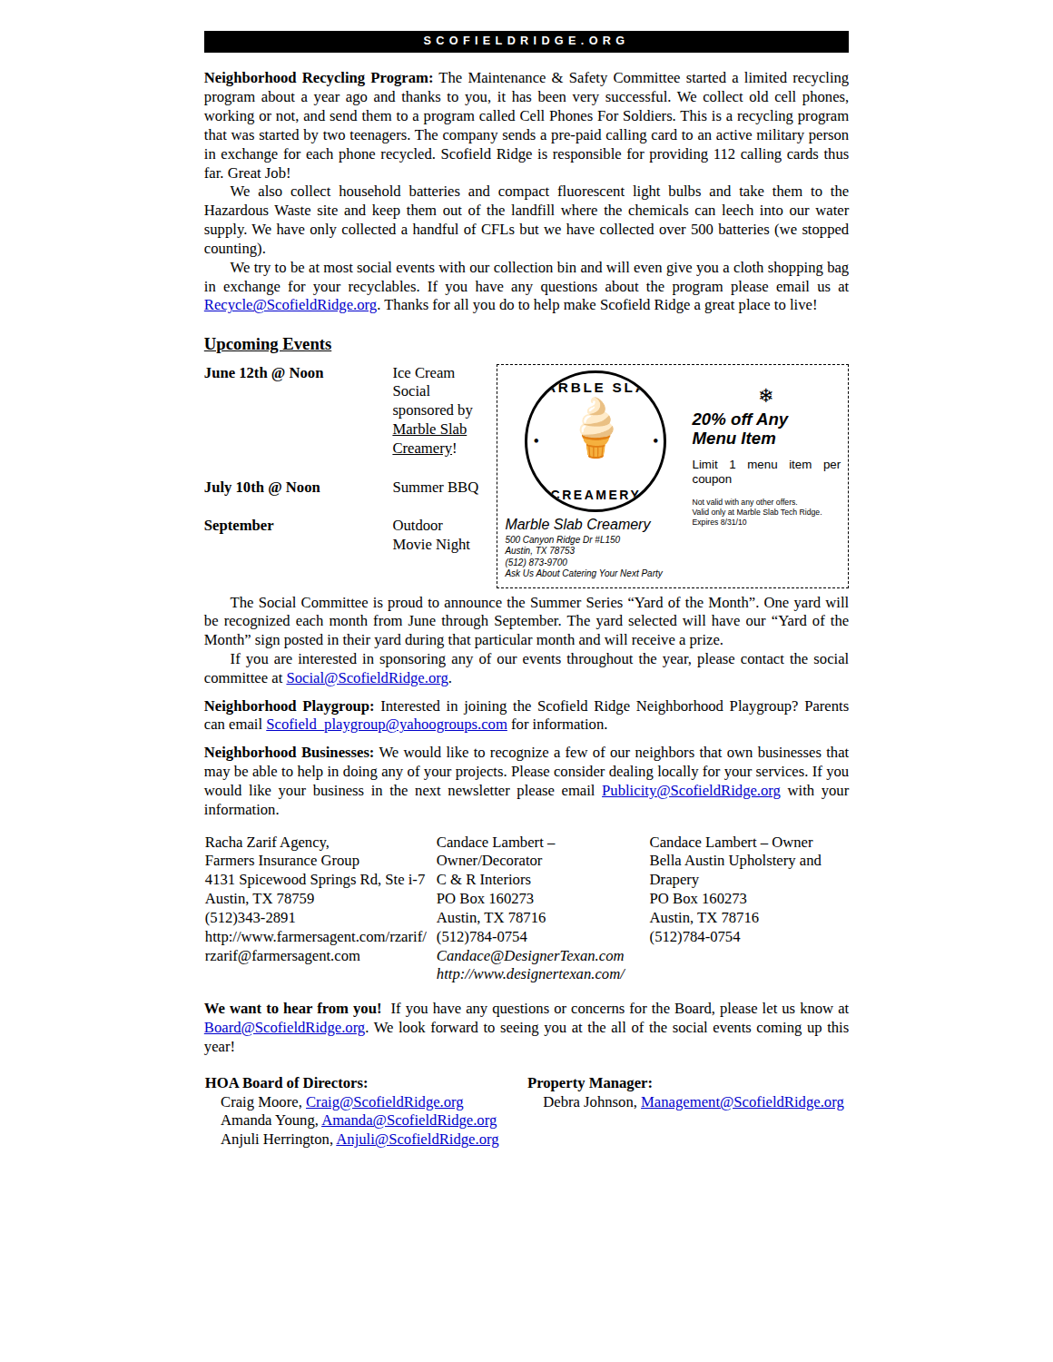SCOFIELDRIDGE.ORG
Neighborhood Recycling Program: The Maintenance & Safety Committee started a limited recycling program about a year ago and thanks to you, it has been very successful. We collect old cell phones, working or not, and send them to a program called Cell Phones For Soldiers. This is a recycling program that was started by two teenagers. The company sends a pre-paid calling card to an active military person in exchange for each phone recycled. Scofield Ridge is responsible for providing 112 calling cards thus far. Great Job!
We also collect household batteries and compact fluorescent light bulbs and take them to the Hazardous Waste site and keep them out of the landfill where the chemicals can leech into our water supply. We have only collected a handful of CFLs but we have collected over 500 batteries (we stopped counting).
We try to be at most social events with our collection bin and will even give you a cloth shopping bag in exchange for your recyclables. If you have any questions about the program please email us at Recycle@ScofieldRidge.org. Thanks for all you do to help make Scofield Ridge a great place to live!
Upcoming Events
| June 12th @ Noon | Ice Cream Social sponsored by Marble Slab Creamery ! |
| July 10th @ Noon | Summer BBQ |
| September | Outdoor Movie Night |
MARBLE SLAB
•
•
🍦
CREAMERY
®
Marble Slab Creamery
500 Canyon Ridge Dr #L150
Austin, TX 78753
(512) 873-9700
Ask Us About Catering Your Next Party
❄
20% off Any
Menu Item
Limit 1 menu item per coupon
Not valid with any other offers.
Valid only at Marble Slab Tech Ridge.
Expires 8/31/10
The Social Committee is proud to announce the Summer Series “Yard of the Month”. One yard will be recognized each month from June through September. The yard selected will have our “Yard of the Month” sign posted in their yard during that particular month and will receive a prize.
If you are interested in sponsoring any of our events throughout the year, please contact the social committee at Social@ScofieldRidge.org.
Neighborhood Playgroup: Interested in joining the Scofield Ridge Neighborhood Playgroup? Parents can email Scofield_playgroup@yahoogroups.com for information.
Neighborhood Businesses: We would like to recognize a few of our neighbors that own businesses that may be able to help in doing any of your projects. Please consider dealing locally for your services. If you would like your business in the next newsletter please email Publicity@ScofieldRidge.org with your information.
| Racha Zarif Agency, Farmers Insurance Group 4131 Spicewood Springs Rd, Ste i-7 Austin, TX 78759 (512)343-2891 http://www.farmersagent.com/rzarif/ rzarif@farmersagent.com | Candace Lambert – Owner/Decorator C & R Interiors PO Box 160273 Austin, TX 78716 (512)784-0754 Candace@DesignerTexan.com http://www.designertexan.com/ | Candace Lambert – Owner Bella Austin Upholstery and Drapery PO Box 160273 Austin, TX 78716 (512)784-0754 |
We want to hear from you! If you have any questions or concerns for the Board, please let us know at Board@ScofieldRidge.org. We look forward to seeing you at the all of the social events coming up this year!
| HOA Board of Directors: Craig Moore, Craig@ScofieldRidge.org Amanda Young, Amanda@ScofieldRidge.org Anjuli Herrington, Anjuli@ScofieldRidge.org | Property Manager: Debra Johnson, Management@ScofieldRidge.org |